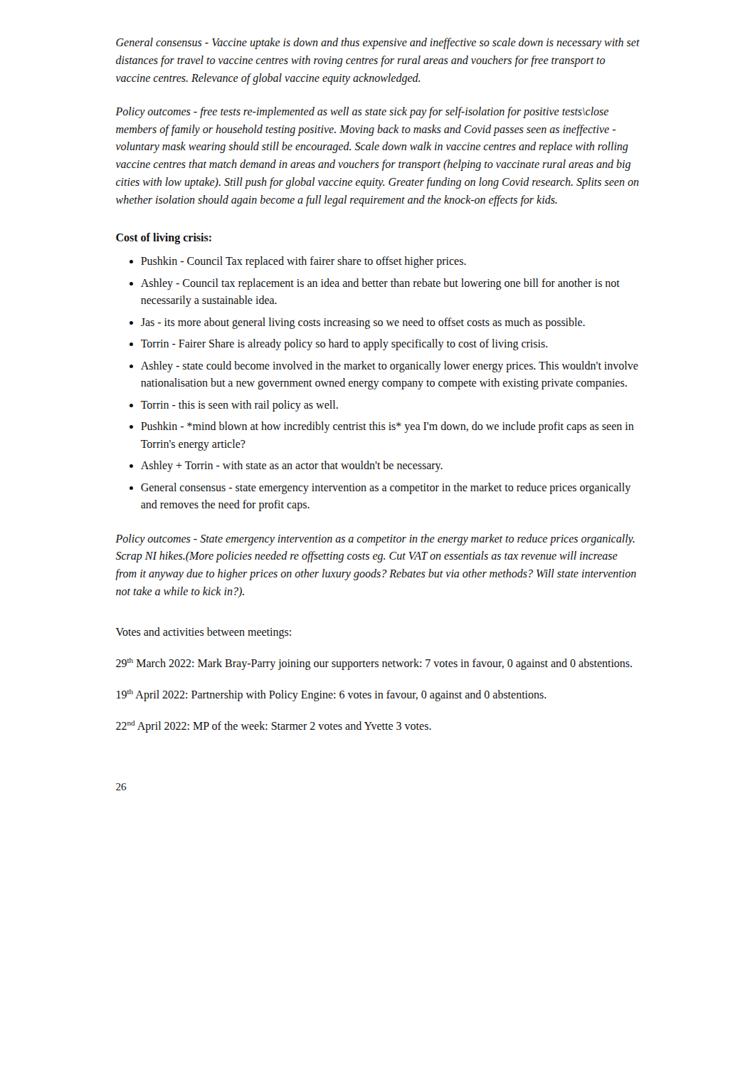General consensus - Vaccine uptake is down and thus expensive and ineffective so scale down is necessary with set distances for travel to vaccine centres with roving centres for rural areas and vouchers for free transport to vaccine centres. Relevance of global vaccine equity acknowledged.
Policy outcomes - free tests re-implemented as well as state sick pay for self-isolation for positive tests\close members of family or household testing positive. Moving back to masks and Covid passes seen as ineffective - voluntary mask wearing should still be encouraged. Scale down walk in vaccine centres and replace with rolling vaccine centres that match demand in areas and vouchers for transport (helping to vaccinate rural areas and big cities with low uptake). Still push for global vaccine equity. Greater funding on long Covid research. Splits seen on whether isolation should again become a full legal requirement and the knock-on effects for kids.
Cost of living crisis:
Pushkin - Council Tax replaced with fairer share to offset higher prices.
Ashley - Council tax replacement is an idea and better than rebate but lowering one bill for another is not necessarily a sustainable idea.
Jas - its more about general living costs increasing so we need to offset costs as much as possible.
Torrin - Fairer Share is already policy so hard to apply specifically to cost of living crisis.
Ashley - state could become involved in the market to organically lower energy prices. This wouldn't involve nationalisation but a new government owned energy company to compete with existing private companies.
Torrin - this is seen with rail policy as well.
Pushkin - *mind blown at how incredibly centrist this is* yea I'm down, do we include profit caps as seen in Torrin's energy article?
Ashley + Torrin - with state as an actor that wouldn't be necessary.
General consensus - state emergency intervention as a competitor in the market to reduce prices organically and removes the need for profit caps.
Policy outcomes - State emergency intervention as a competitor in the energy market to reduce prices organically. Scrap NI hikes.(More policies needed re offsetting costs eg. Cut VAT on essentials as tax revenue will increase from it anyway due to higher prices on other luxury goods? Rebates but via other methods? Will state intervention not take a while to kick in?).
Votes and activities between meetings:
29th March 2022: Mark Bray-Parry joining our supporters network: 7 votes in favour, 0 against and 0 abstentions.
19th April 2022: Partnership with Policy Engine: 6 votes in favour, 0 against and 0 abstentions.
22nd April 2022: MP of the week: Starmer 2 votes and Yvette 3 votes.
26